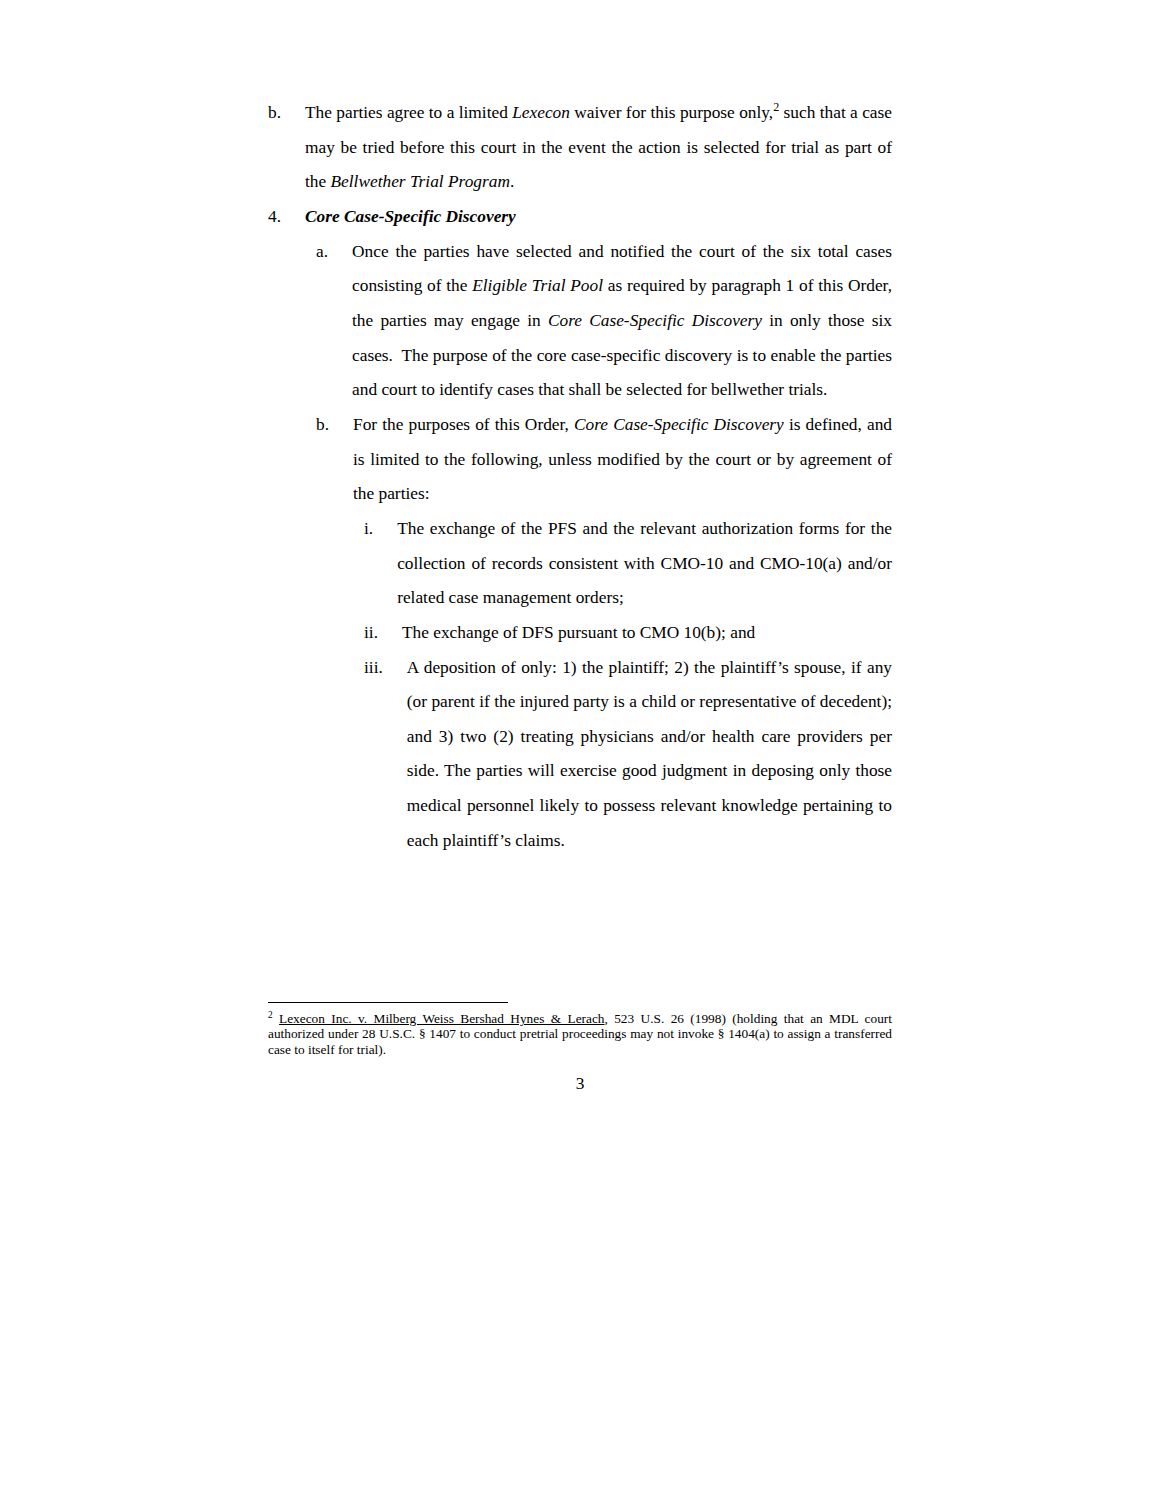b.
The parties agree to a limited Lexecon waiver for this purpose only,2 such that a case may be tried before this court in the event the action is selected for trial as part of the Bellwether Trial Program.
4.
Core Case-Specific Discovery
a.
Once the parties have selected and notified the court of the six total cases consisting of the Eligible Trial Pool as required by paragraph 1 of this Order, the parties may engage in Core Case-Specific Discovery in only those six cases. The purpose of the core case-specific discovery is to enable the parties and court to identify cases that shall be selected for bellwether trials.
b.
For the purposes of this Order, Core Case-Specific Discovery is defined, and is limited to the following, unless modified by the court or by agreement of the parties:
i.
The exchange of the PFS and the relevant authorization forms for the collection of records consistent with CMO-10 and CMO-10(a) and/or related case management orders;
ii.
The exchange of DFS pursuant to CMO 10(b); and
iii.
A deposition of only: 1) the plaintiff; 2) the plaintiff’s spouse, if any (or parent if the injured party is a child or representative of decedent); and 3) two (2) treating physicians and/or health care providers per side. The parties will exercise good judgment in deposing only those medical personnel likely to possess relevant knowledge pertaining to each plaintiff’s claims.
2 Lexecon Inc. v. Milberg Weiss Bershad Hynes & Lerach, 523 U.S. 26 (1998) (holding that an MDL court authorized under 28 U.S.C. § 1407 to conduct pretrial proceedings may not invoke § 1404(a) to assign a transferred case to itself for trial).
3